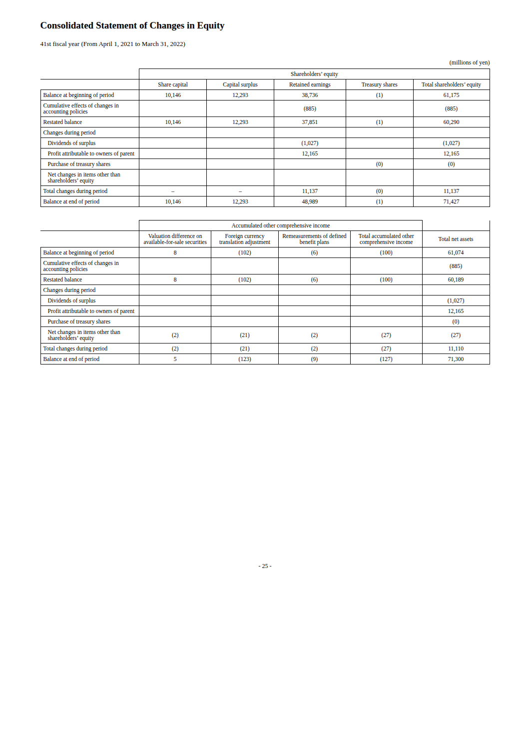Consolidated Statement of Changes in Equity
41st fiscal year (From April 1, 2021 to March 31, 2022)
(millions of yen)
| | Shareholders’ equity |
| | Share capital | Capital surplus | Retained earnings | Treasury shares | Total shareholders’ equity |
| Balance at beginning of period | 10,146 | 12,293 | 38,736 | (1) | 61,175 |
| Cumulative effects of changes in accounting policies | | | (885) | | (885) |
| Restated balance | 10,146 | 12,293 | 37,851 | (1) | 60,290 |
| Changes during period | | | | | |
| Dividends of surplus | | | (1,027) | | (1,027) |
| Profit attributable to owners of parent | | | 12,165 | | 12,165 |
| Purchase of treasury shares | | | | (0) | (0) |
| Net changes in items other than shareholders’ equity | | | | | |
| Total changes during period | – | – | 11,137 | (0) | 11,137 |
| Balance at end of period | 10,146 | 12,293 | 48,989 | (1) | 71,427 |
| | Accumulated other comprehensive income | |
| | Valuation difference on available-for-sale securities | Foreign currency translation adjustment | Remeasurements of defined benefit plans | Total accumulated other comprehensive income | Total net assets |
| Balance at beginning of period | 8 | (102) | (6) | (100) | 61,074 |
| Cumulative effects of changes in accounting policies | | | | | (885) |
| Restated balance | 8 | (102) | (6) | (100) | 60,189 |
| Changes during period | | | | | |
| Dividends of surplus | | | | | (1,027) |
| Profit attributable to owners of parent | | | | | 12,165 |
| Purchase of treasury shares | | | | | (0) |
| Net changes in items other than shareholders’ equity | (2) | (21) | (2) | (27) | (27) |
| Total changes during period | (2) | (21) | (2) | (27) | 11,110 |
| Balance at end of period | 5 | (123) | (9) | (127) | 71,300 |
- 25 -